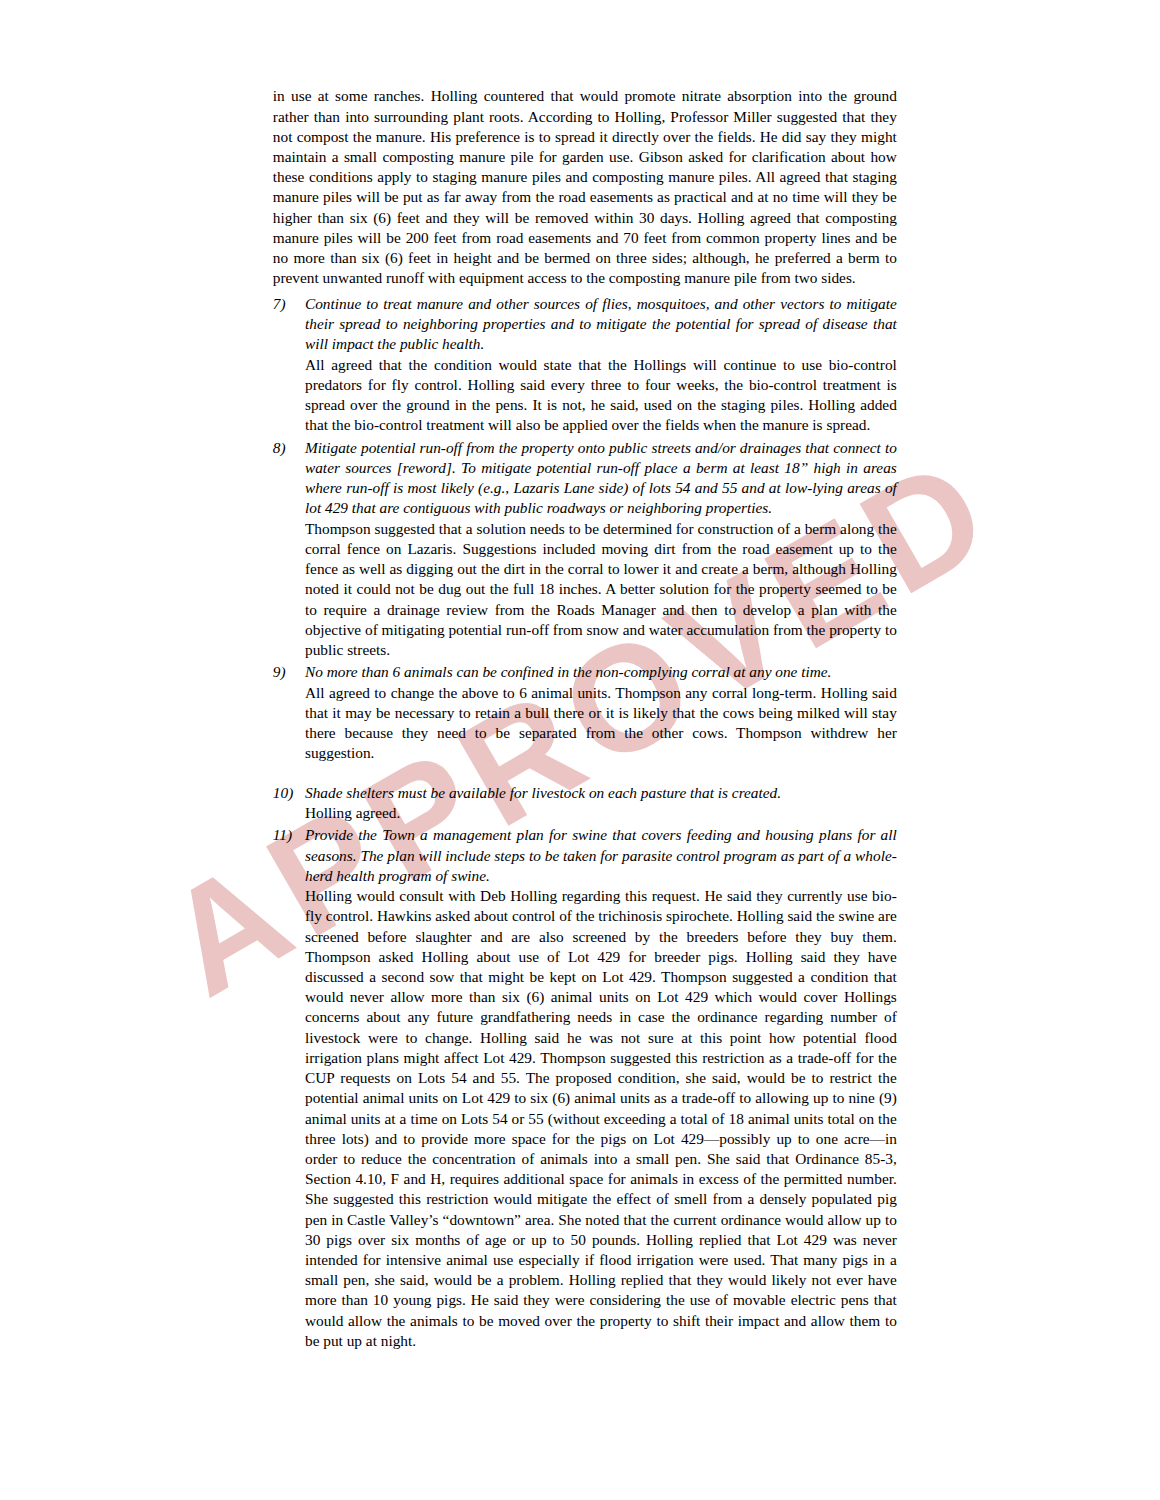APPROVED
in use at some ranches. Holling countered that would promote nitrate absorption into the ground rather than into surrounding plant roots. According to Holling, Professor Miller suggested that they not compost the manure. His preference is to spread it directly over the fields. He did say they might maintain a small composting manure pile for garden use. Gibson asked for clarification about how these conditions apply to staging manure piles and composting manure piles. All agreed that staging manure piles will be put as far away from the road easements as practical and at no time will they be higher than six (6) feet and they will be removed within 30 days. Holling agreed that composting manure piles will be 200 feet from road easements and 70 feet from common property lines and be no more than six (6) feet in height and be bermed on three sides; although, he preferred a berm to prevent unwanted runoff with equipment access to the composting manure pile from two sides.
7) Continue to treat manure and other sources of flies, mosquitoes, and other vectors to mitigate their spread to neighboring properties and to mitigate the potential for spread of disease that will impact the public health. All agreed that the condition would state that the Hollings will continue to use bio-control predators for fly control. Holling said every three to four weeks, the bio-control treatment is spread over the ground in the pens. It is not, he said, used on the staging piles. Holling added that the bio-control treatment will also be applied over the fields when the manure is spread.
8) Mitigate potential run-off from the property onto public streets and/or drainages that connect to water sources [reword]. To mitigate potential run-off place a berm at least 18” high in areas where run-off is most likely (e.g., Lazaris Lane side) of lots 54 and 55 and at low-lying areas of lot 429 that are contiguous with public roadways or neighboring properties. Thompson suggested that a solution needs to be determined for construction of a berm along the corral fence on Lazaris. Suggestions included moving dirt from the road easement up to the fence as well as digging out the dirt in the corral to lower it and create a berm, although Holling noted it could not be dug out the full 18 inches. A better solution for the property seemed to be to require a drainage review from the Roads Manager and then to develop a plan with the objective of mitigating potential run-off from snow and water accumulation from the property to public streets.
9) No more than 6 animals can be confined in the non-complying corral at any one time. All agreed to change the above to 6 animal units. Thompson any corral long-term. Holling said that it may be necessary to retain a bull there or it is likely that the cows being milked will stay there because they need to be separated from the other cows. Thompson withdrew her suggestion.
10) Shade shelters must be available for livestock on each pasture that is created. Holling agreed.
11) Provide the Town a management plan for swine that covers feeding and housing plans for all seasons. The plan will include steps to be taken for parasite control program as part of a whole-herd health program of swine. Holling would consult with Deb Holling regarding this request. He said they currently use bio-fly control. Hawkins asked about control of the trichinosis spirochete. Holling said the swine are screened before slaughter and are also screened by the breeders before they buy them. Thompson asked Holling about use of Lot 429 for breeder pigs. Holling said they have discussed a second sow that might be kept on Lot 429. Thompson suggested a condition that would never allow more than six (6) animal units on Lot 429 which would cover Hollings concerns about any future grandfathering needs in case the ordinance regarding number of livestock were to change. Holling said he was not sure at this point how potential flood irrigation plans might affect Lot 429. Thompson suggested this restriction as a trade-off for the CUP requests on Lots 54 and 55. The proposed condition, she said, would be to restrict the potential animal units on Lot 429 to six (6) animal units as a trade-off to allowing up to nine (9) animal units at a time on Lots 54 or 55 (without exceeding a total of 18 animal units total on the three lots) and to provide more space for the pigs on Lot 429—possibly up to one acre—in order to reduce the concentration of animals into a small pen. She said that Ordinance 85-3, Section 4.10, F and H, requires additional space for animals in excess of the permitted number. She suggested this restriction would mitigate the effect of smell from a densely populated pig pen in Castle Valley’s “downtown” area. She noted that the current ordinance would allow up to 30 pigs over six months of age or up to 50 pounds. Holling replied that Lot 429 was never intended for intensive animal use especially if flood irrigation were used. That many pigs in a small pen, she said, would be a problem. Holling replied that they would likely not ever have more than 10 young pigs. He said they were considering the use of movable electric pens that would allow the animals to be moved over the property to shift their impact and allow them to be put up at night.